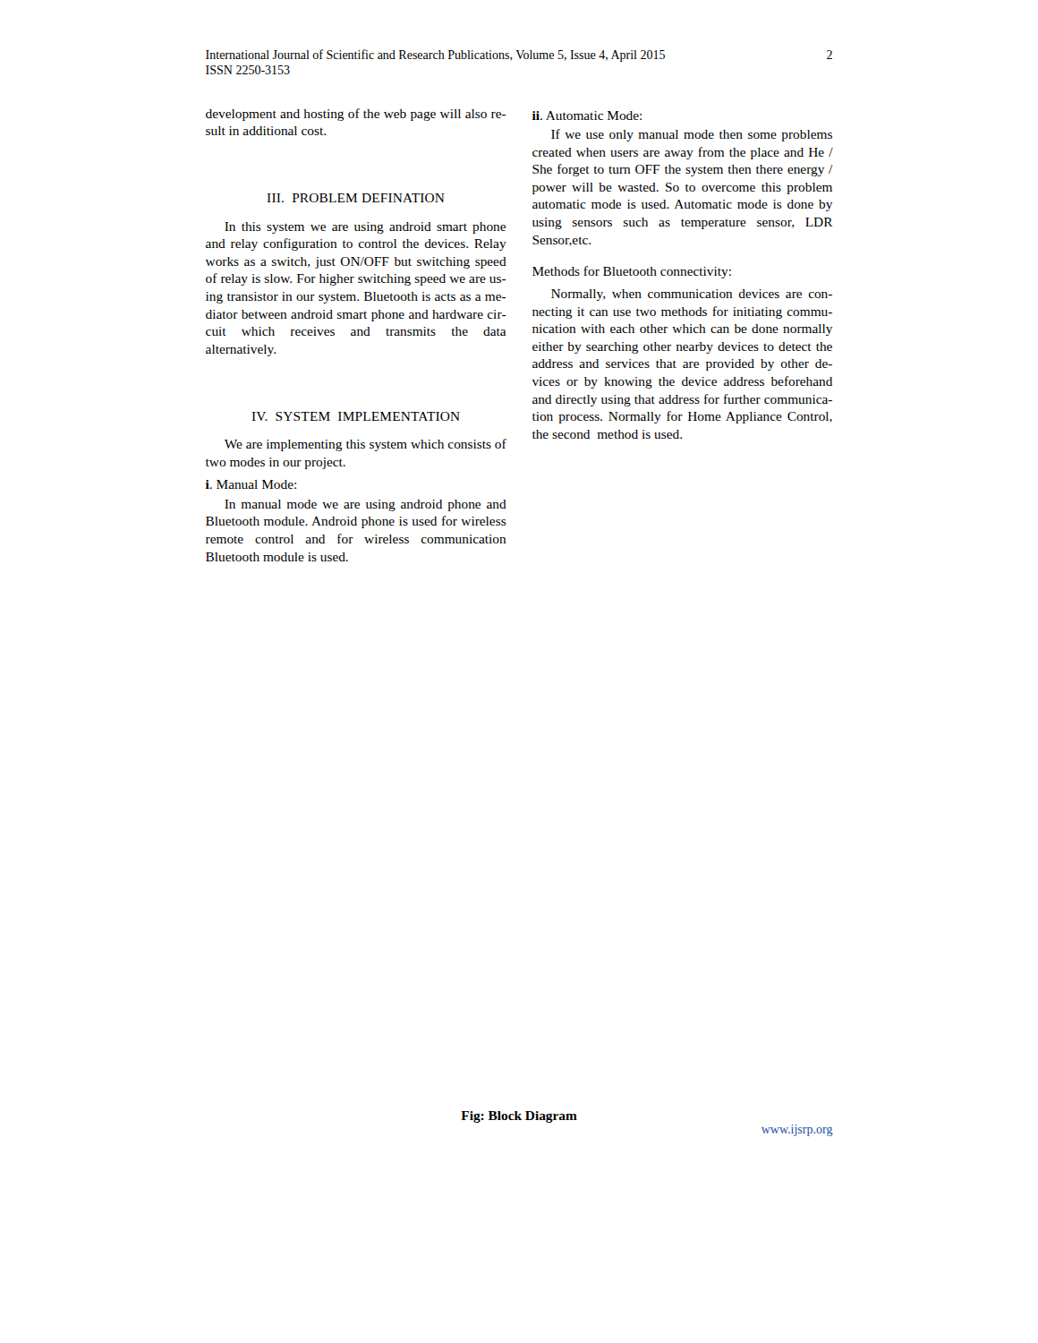International Journal of Scientific and Research Publications, Volume 5, Issue 4, April 2015
ISSN 2250-3153
2
development and hosting of the web page will also result in additional cost.
III. PROBLEM DEFINATION
In this system we are using android smart phone and relay configuration to control the devices. Relay works as a switch, just ON/OFF but switching speed of relay is slow. For higher switching speed we are using transistor in our system. Bluetooth is acts as a mediator between android smart phone and hardware circuit which receives and transmits the data alternatively.
IV. SYSTEM IMPLEMENTATION
We are implementing this system which consists of two modes in our project.
i. Manual Mode:
In manual mode we are using android phone and Bluetooth module. Android phone is used for wireless remote control and for wireless communication Bluetooth module is used.
ii. Automatic Mode:
If we use only manual mode then some problems created when users are away from the place and He / She forget to turn OFF the system then there energy / power will be wasted. So to overcome this problem automatic mode is used. Automatic mode is done by using sensors such as temperature sensor, LDR Sensor,etc.
Methods for Bluetooth connectivity:
Normally, when communication devices are connecting it can use two methods for initiating communication with each other which can be done normally either by searching other nearby devices to detect the address and services that are provided by other devices or by knowing the device address beforehand and directly using that address for further communication process. Normally for Home Appliance Control, the second method is used.
Fig: Block Diagram
www.ijsrp.org